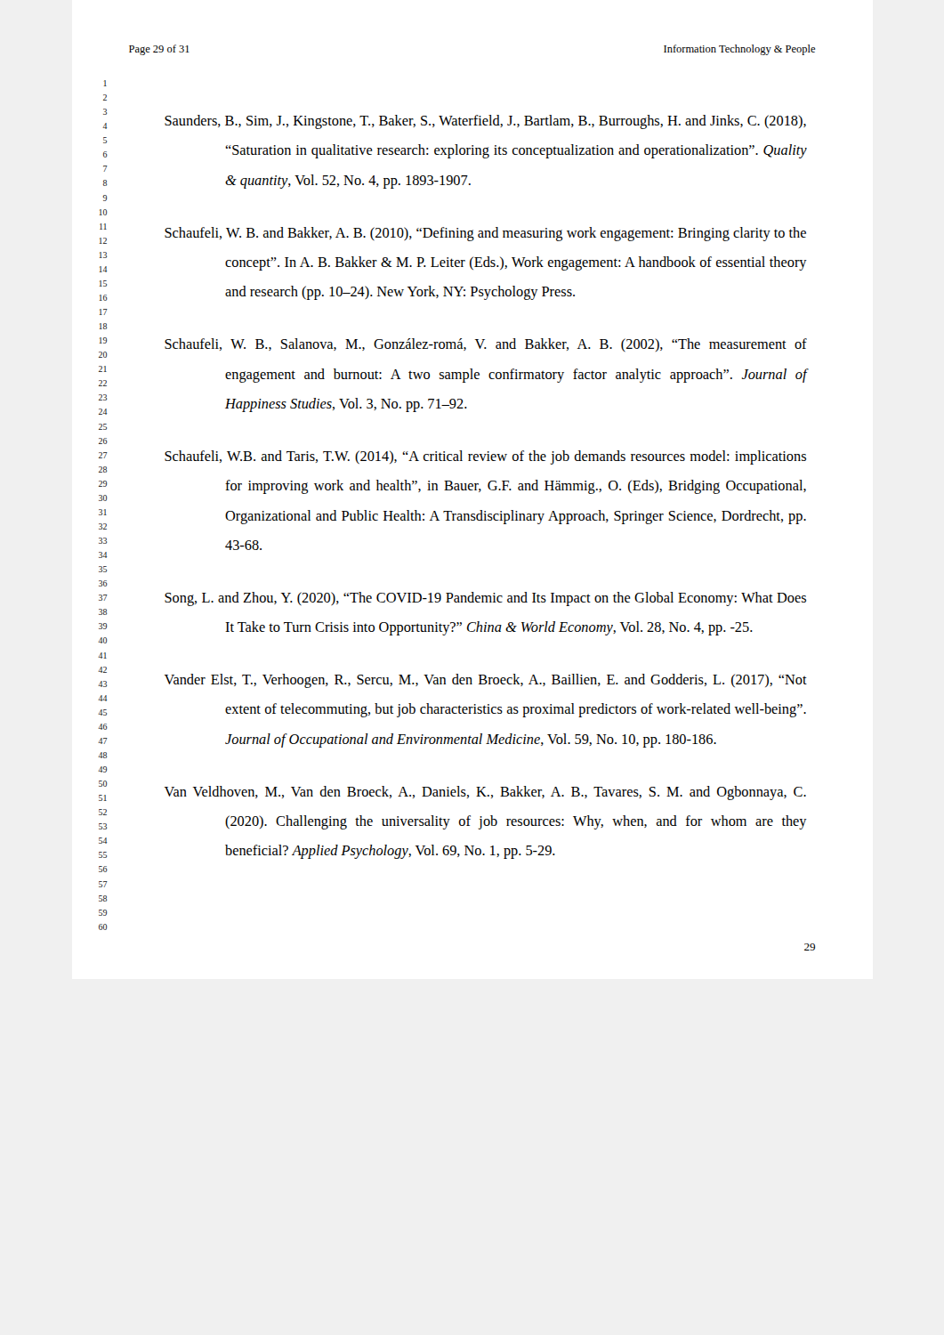Page 29 of 31
Information Technology & People
12345678910 11121314151617181920 21222324252627282930 31323334353637383940 41424344454647484950 51525354555657585960
Saunders, B., Sim, J., Kingstone, T., Baker, S., Waterfield, J., Bartlam, B., Burroughs, H. and Jinks, C. (2018), “Saturation in qualitative research: exploring its conceptualization and operationalization”. Quality & quantity, Vol. 52, No. 4, pp. 1893-1907.
Schaufeli, W. B. and Bakker, A. B. (2010), “Defining and measuring work engagement: Bringing clarity to the concept”. In A. B. Bakker & M. P. Leiter (Eds.), Work engagement: A handbook of essential theory and research (pp. 10–24). New York, NY: Psychology Press.
Schaufeli, W. B., Salanova, M., González-romá, V. and Bakker, A. B. (2002), “The measurement of engagement and burnout: A two sample confirmatory factor analytic approach”. Journal of Happiness Studies, Vol. 3, No. pp. 71–92.
Schaufeli, W.B. and Taris, T.W. (2014), “A critical review of the job demands resources model: implications for improving work and health”, in Bauer, G.F. and Hämmig., O. (Eds), Bridging Occupational, Organizational and Public Health: A Transdisciplinary Approach, Springer Science, Dordrecht, pp. 43-68.
Song, L. and Zhou, Y. (2020), “The COVID-19 Pandemic and Its Impact on the Global Economy: What Does It Take to Turn Crisis into Opportunity?” China & World Economy, Vol. 28, No. 4, pp. -25.
Vander Elst, T., Verhoogen, R., Sercu, M., Van den Broeck, A., Baillien, E. and Godderis, L. (2017), “Not extent of telecommuting, but job characteristics as proximal predictors of work-related well-being”. Journal of Occupational and Environmental Medicine, Vol. 59, No. 10, pp. 180-186.
Van Veldhoven, M., Van den Broeck, A., Daniels, K., Bakker, A. B., Tavares, S. M. and Ogbonnaya, C. (2020). Challenging the universality of job resources: Why, when, and for whom are they beneficial? Applied Psychology, Vol. 69, No. 1, pp. 5-29.
29